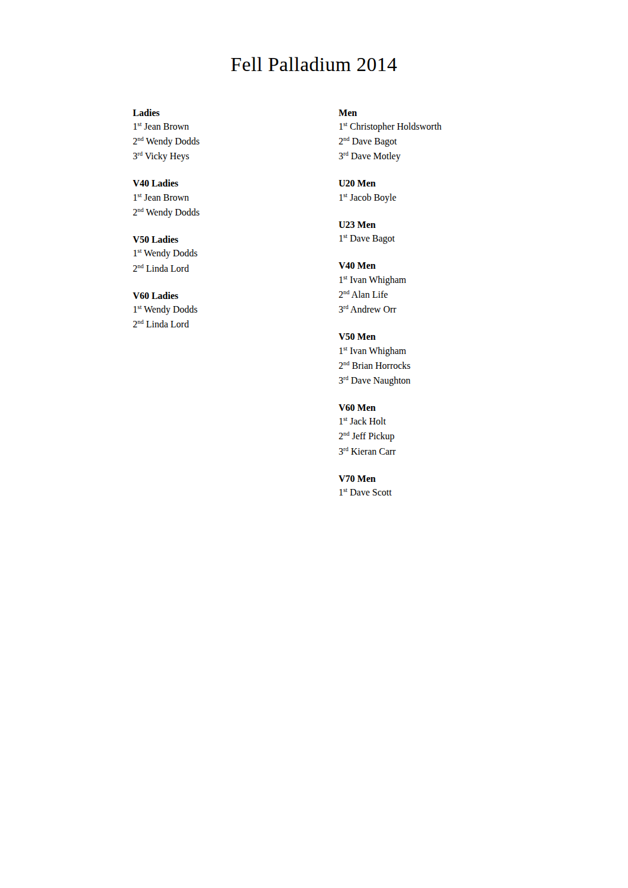Fell Palladium 2014
Ladies
1st Jean Brown
2nd Wendy Dodds
3rd Vicky Heys
V40 Ladies
1st Jean Brown
2nd Wendy Dodds
V50 Ladies
1st Wendy Dodds
2nd Linda Lord
V60 Ladies
1st Wendy Dodds
2nd Linda Lord
Men
1st Christopher Holdsworth
2nd Dave Bagot
3rd Dave Motley
U20 Men
1st Jacob Boyle
U23 Men
1st Dave Bagot
V40 Men
1st Ivan Whigham
2nd Alan Life
3rd Andrew Orr
V50 Men
1st Ivan Whigham
2nd Brian Horrocks
3rd Dave Naughton
V60 Men
1st Jack Holt
2nd Jeff Pickup
3rd Kieran Carr
V70 Men
1st Dave Scott